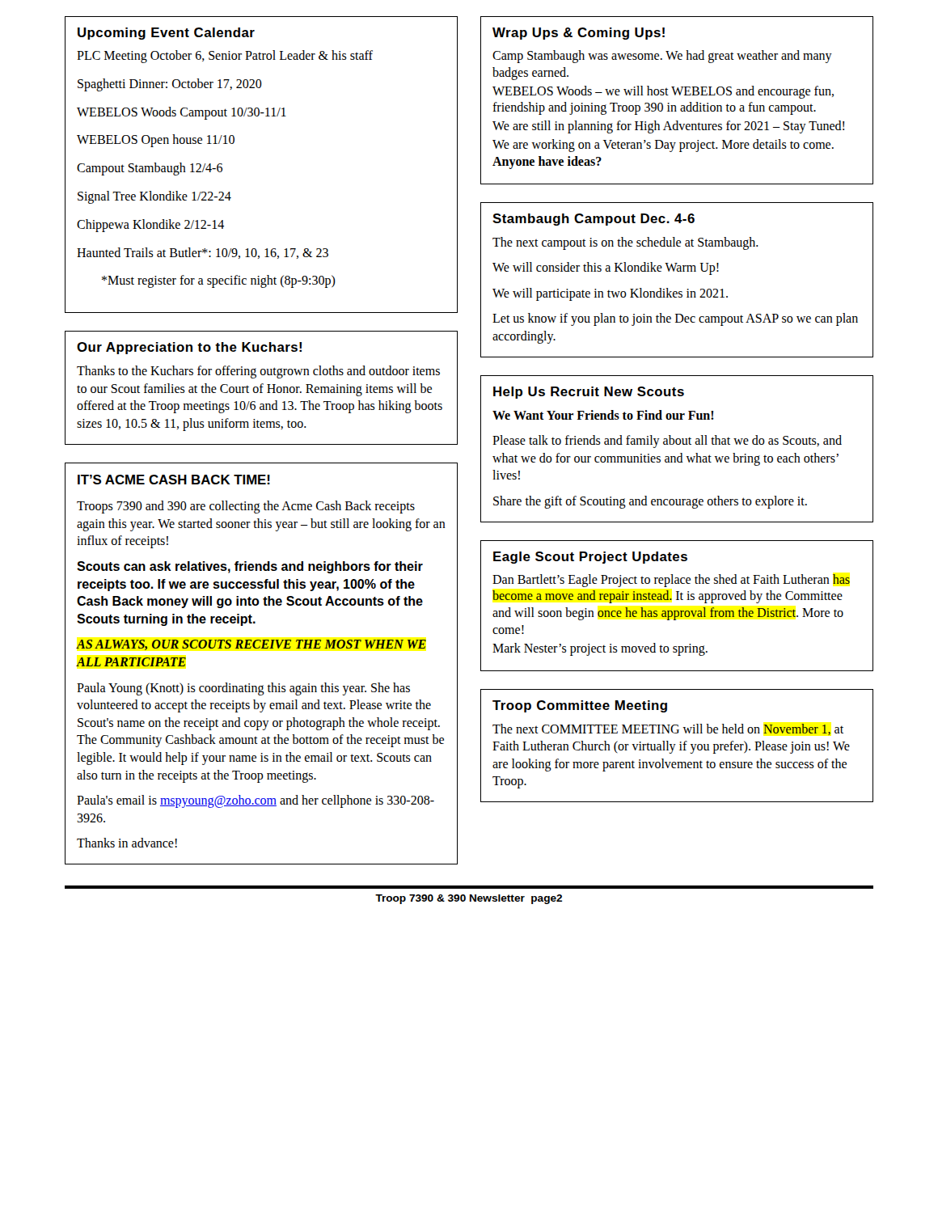Upcoming Event Calendar
PLC Meeting October 6, Senior Patrol Leader & his staff
Spaghetti Dinner: October 17, 2020
WEBELOS Woods Campout 10/30-11/1
WEBELOS Open house 11/10
Campout Stambaugh 12/4-6
Signal Tree Klondike 1/22-24
Chippewa Klondike 2/12-14
Haunted Trails at Butler*: 10/9, 10, 16, 17, & 23
*Must register for a specific night (8p-9:30p)
Our Appreciation to the Kuchars!
Thanks to the Kuchars for offering outgrown cloths and outdoor items to our Scout families at the Court of Honor. Remaining items will be offered at the Troop meetings 10/6 and 13. The Troop has hiking boots sizes 10, 10.5 & 11, plus uniform items, too.
IT’S ACME CASH BACK TIME!
Troops 7390 and 390 are collecting the Acme Cash Back receipts again this year. We started sooner this year – but still are looking for an influx of receipts!
Scouts can ask relatives, friends and neighbors for their receipts too. If we are successful this year, 100% of the Cash Back money will go into the Scout Accounts of the Scouts turning in the receipt.
AS ALWAYS, OUR SCOUTS RECEIVE THE MOST WHEN WE ALL PARTICIPATE
Paula Young (Knott) is coordinating this again this year. She has volunteered to accept the receipts by email and text. Please write the Scout's name on the receipt and copy or photograph the whole receipt. The Community Cashback amount at the bottom of the receipt must be legible. It would help if your name is in the email or text. Scouts can also turn in the receipts at the Troop meetings.
Paula's email is mspyoung@zoho.com and her cellphone is 330-208-3926.
Thanks in advance!
Wrap Ups & Coming Ups!
Camp Stambaugh was awesome. We had great weather and many badges earned.
WEBELOS Woods – we will host WEBELOS and encourage fun, friendship and joining Troop 390 in addition to a fun campout.
We are still in planning for High Adventures for 2021 – Stay Tuned!
We are working on a Veteran’s Day project. More details to come. Anyone have ideas?
Stambaugh Campout Dec. 4-6
The next campout is on the schedule at Stambaugh.
We will consider this a Klondike Warm Up!
We will participate in two Klondikes in 2021.
Let us know if you plan to join the Dec campout ASAP so we can plan accordingly.
Help Us Recruit New Scouts
We Want Your Friends to Find our Fun!
Please talk to friends and family about all that we do as Scouts, and what we do for our communities and what we bring to each others’ lives!
Share the gift of Scouting and encourage others to explore it.
Eagle Scout Project Updates
Dan Bartlett’s Eagle Project to replace the shed at Faith Lutheran has become a move and repair instead. It is approved by the Committee and will soon begin once he has approval from the District. More to come!
Mark Nester’s project is moved to spring.
Troop Committee Meeting
The next COMMITTEE MEETING will be held on November 1, at Faith Lutheran Church (or virtually if you prefer). Please join us! We are looking for more parent involvement to ensure the success of the Troop.
Troop 7390 & 390 Newsletter page2